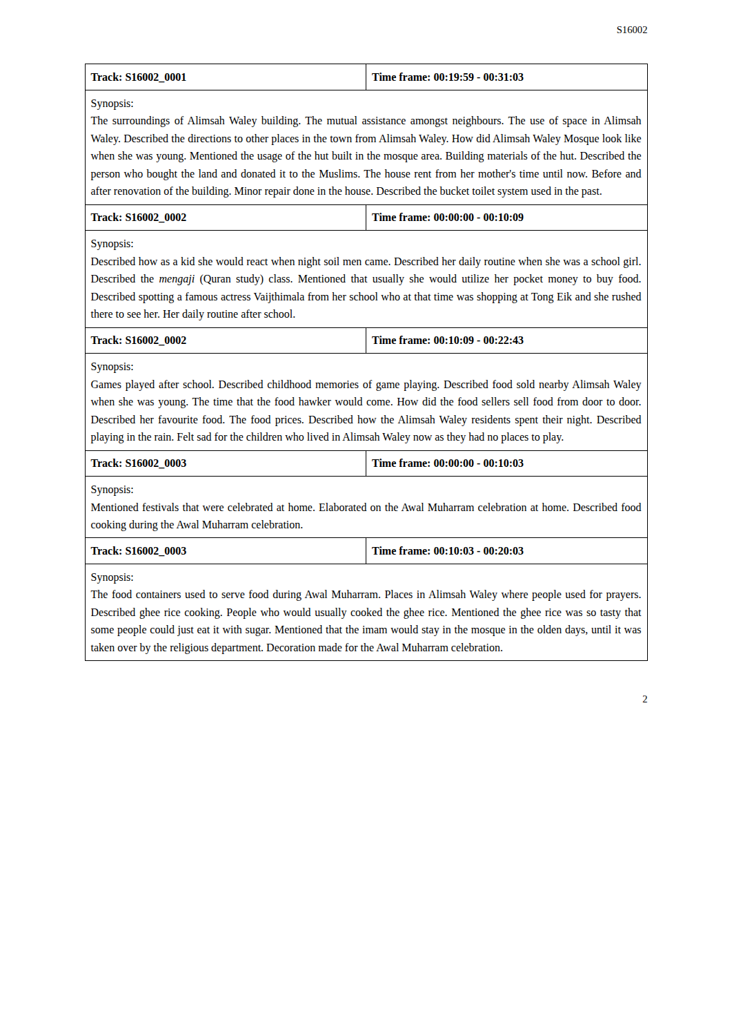S16002
| Track: S16002_0001 | Time frame: 00:19:59 - 00:31:03 |
| Synopsis: |
| The surroundings of Alimsah Waley building. The mutual assistance amongst neighbours. The use of space in Alimsah Waley. Described the directions to other places in the town from Alimsah Waley. How did Alimsah Waley Mosque look like when she was young. Mentioned the usage of the hut built in the mosque area. Building materials of the hut. Described the person who bought the land and donated it to the Muslims. The house rent from her mother's time until now. Before and after renovation of the building. Minor repair done in the house. Described the bucket toilet system used in the past. |
| Track: S16002_0002 | Time frame: 00:00:00 - 00:10:09 |
| Synopsis: |
| Described how as a kid she would react when night soil men came. Described her daily routine when she was a school girl. Described the mengaji (Quran study) class. Mentioned that usually she would utilize her pocket money to buy food. Described spotting a famous actress Vaijthimala from her school who at that time was shopping at Tong Eik and she rushed there to see her. Her daily routine after school. |
| Track: S16002_0002 | Time frame: 00:10:09 - 00:22:43 |
| Synopsis: |
| Games played after school. Described childhood memories of game playing. Described food sold nearby Alimsah Waley when she was young. The time that the food hawker would come. How did the food sellers sell food from door to door. Described her favourite food. The food prices. Described how the Alimsah Waley residents spent their night. Described playing in the rain. Felt sad for the children who lived in Alimsah Waley now as they had no places to play. |
| Track: S16002_0003 | Time frame: 00:00:00 - 00:10:03 |
| Synopsis: |
| Mentioned festivals that were celebrated at home. Elaborated on the Awal Muharram celebration at home. Described food cooking during the Awal Muharram celebration. |
| Track: S16002_0003 | Time frame: 00:10:03 - 00:20:03 |
| Synopsis: |
| The food containers used to serve food during Awal Muharram. Places in Alimsah Waley where people used for prayers. Described ghee rice cooking. People who would usually cooked the ghee rice. Mentioned the ghee rice was so tasty that some people could just eat it with sugar. Mentioned that the imam would stay in the mosque in the olden days, until it was taken over by the religious department. Decoration made for the Awal Muharram celebration. |
2